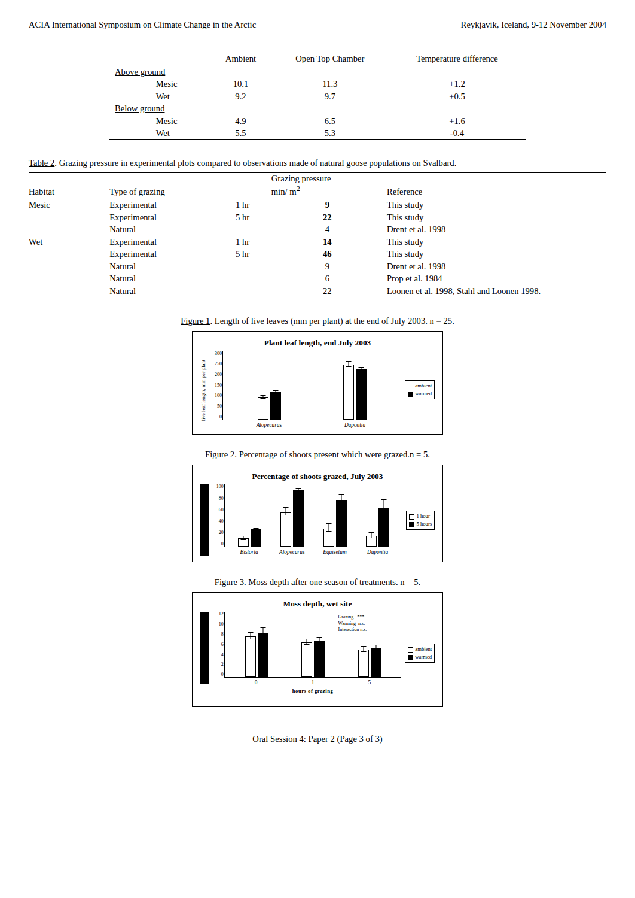ACIA International Symposium on Climate Change in the Arctic Reykjavik, Iceland, 9-12 November 2004
| | | Ambient | Open Top Chamber | Temperature difference |
| --- | --- | --- | --- | --- |
| Above ground | | | |
| | Mesic | 10.1 | 11.3 | +1.2 |
| | Wet | 9.2 | 9.7 | +0.5 |
| Below ground | | | |
| | Mesic | 4.9 | 6.5 | +1.6 |
| | Wet | 5.5 | 5.3 | -0.4 |
Table 2. Grazing pressure in experimental plots compared to observations made of natural goose populations on Svalbard.
| Habitat | Type of grazing | | Grazing pressure min/ m 2 | Reference |
| --- | --- | --- | --- | --- |
| Mesic | Experimental | 1 hr | 9 | This study |
| | Experimental | 5 hr | 22 | This study |
| | Natural | | 4 | Drent et al. 1998 |
| Wet | Experimental | 1 hr | 14 | This study |
| | Experimental | 5 hr | 46 | This study |
| | Natural | | 9 | Drent et al. 1998 |
| | Natural | | 6 | Prop et al. 1984 |
| | Natural | | 22 | Loonen et al. 1998, Stahl and Loonen 1998. |
Figure 1. Length of live leaves (mm per plant) at the end of July 2003. n = 25.
Plant leaf length, end July 2003
live leaf length, mm per plant
300250200150100500
Alopecurus Dupontia
ambient
warmed
Figure 2. Percentage of shoots present which were grazed.n = 5.
Percentage of shoots grazed, July 2003
100806040200
Bistorta Alopecurus Equisetum Dupontia
1 hour
5 hours
Figure 3. Moss depth after one season of treatments. n = 5.
Moss depth, wet site
Grazing ***
Warming n.s.
Interaction n.s.
121086420
0 1 5
hours of grazing
ambient
warmed
Oral Session 4: Paper 2 (Page 3 of 3)